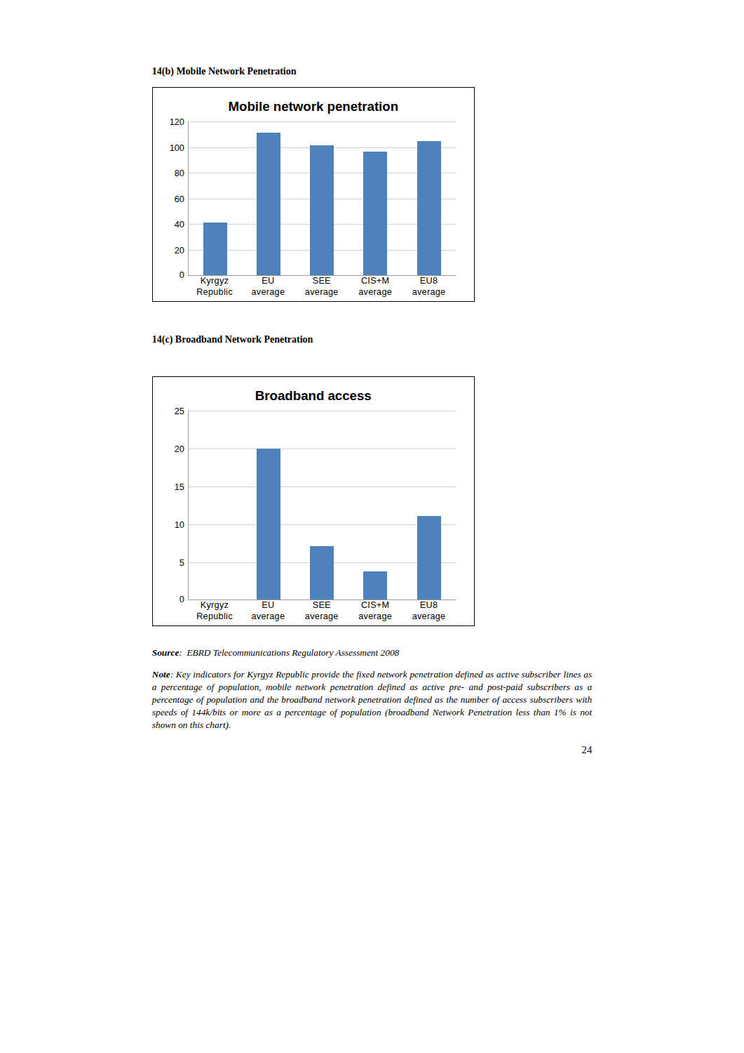14(b) Mobile Network Penetration
Mobile network penetration
120
100
80
60
40
20
0
Kyrgyz
Republic
EU
average
SEE
average
CIS+M
average
EU8
average
14(c) Broadband Network Penetration
Broadband access
25
20
15
10
5
0
Kyrgyz
Republic
EU
average
SEE
average
CIS+M
average
EU8
average
Source: EBRD Telecommunications Regulatory Assessment 2008
Note: Key indicators for Kyrgyz Republic provide the fixed network penetration defined as active subscriber lines as a percentage of population, mobile network penetration defined as active pre- and post-paid subscribers as a percentage of population and the broadband network penetration defined as the number of access subscribers with speeds of 144k/bits or more as a percentage of population (broadband Network Penetration less than 1% is not shown on this chart).
24